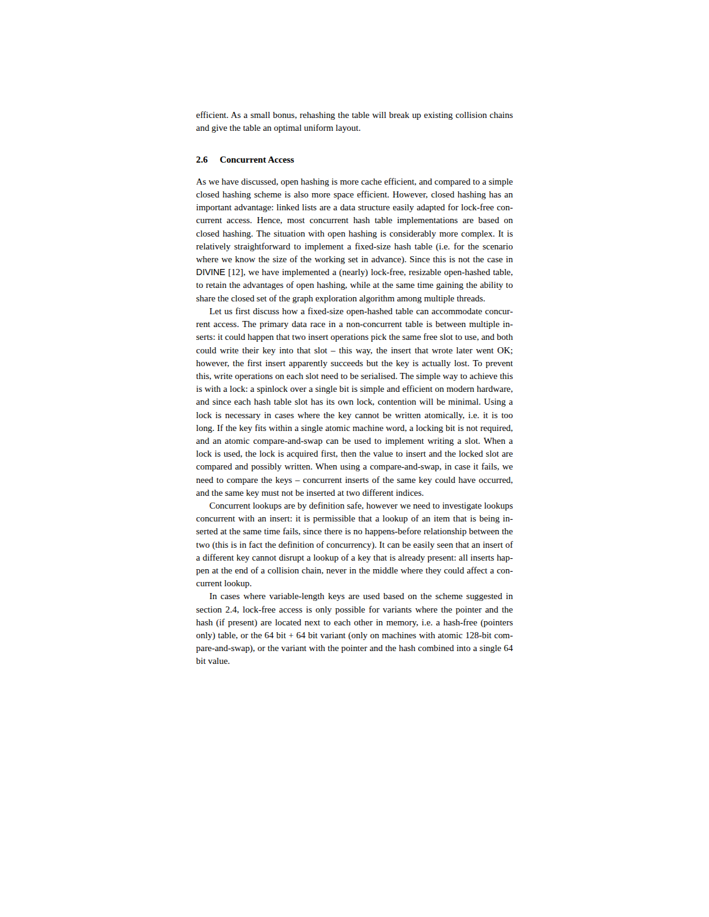efficient. As a small bonus, rehashing the table will break up existing collision chains and give the table an optimal uniform layout.
2.6 Concurrent Access
As we have discussed, open hashing is more cache efficient, and compared to a simple closed hashing scheme is also more space efficient. However, closed hashing has an important advantage: linked lists are a data structure easily adapted for lock-free concurrent access. Hence, most concurrent hash table implementations are based on closed hashing. The situation with open hashing is considerably more complex. It is relatively straightforward to implement a fixed-size hash table (i.e. for the scenario where we know the size of the working set in advance). Since this is not the case in DIVINE [12], we have implemented a (nearly) lock-free, resizable open-hashed table, to retain the advantages of open hashing, while at the same time gaining the ability to share the closed set of the graph exploration algorithm among multiple threads.
Let us first discuss how a fixed-size open-hashed table can accommodate concurrent access. The primary data race in a non-concurrent table is between multiple inserts: it could happen that two insert operations pick the same free slot to use, and both could write their key into that slot – this way, the insert that wrote later went OK; however, the first insert apparently succeeds but the key is actually lost. To prevent this, write operations on each slot need to be serialised. The simple way to achieve this is with a lock: a spinlock over a single bit is simple and efficient on modern hardware, and since each hash table slot has its own lock, contention will be minimal. Using a lock is necessary in cases where the key cannot be written atomically, i.e. it is too long. If the key fits within a single atomic machine word, a locking bit is not required, and an atomic compare-and-swap can be used to implement writing a slot. When a lock is used, the lock is acquired first, then the value to insert and the locked slot are compared and possibly written. When using a compare-and-swap, in case it fails, we need to compare the keys – concurrent inserts of the same key could have occurred, and the same key must not be inserted at two different indices.
Concurrent lookups are by definition safe, however we need to investigate lookups concurrent with an insert: it is permissible that a lookup of an item that is being inserted at the same time fails, since there is no happens-before relationship between the two (this is in fact the definition of concurrency). It can be easily seen that an insert of a different key cannot disrupt a lookup of a key that is already present: all inserts happen at the end of a collision chain, never in the middle where they could affect a concurrent lookup.
In cases where variable-length keys are used based on the scheme suggested in section 2.4, lock-free access is only possible for variants where the pointer and the hash (if present) are located next to each other in memory, i.e. a hash-free (pointers only) table, or the 64 bit + 64 bit variant (only on machines with atomic 128-bit compare-and-swap), or the variant with the pointer and the hash combined into a single 64 bit value.